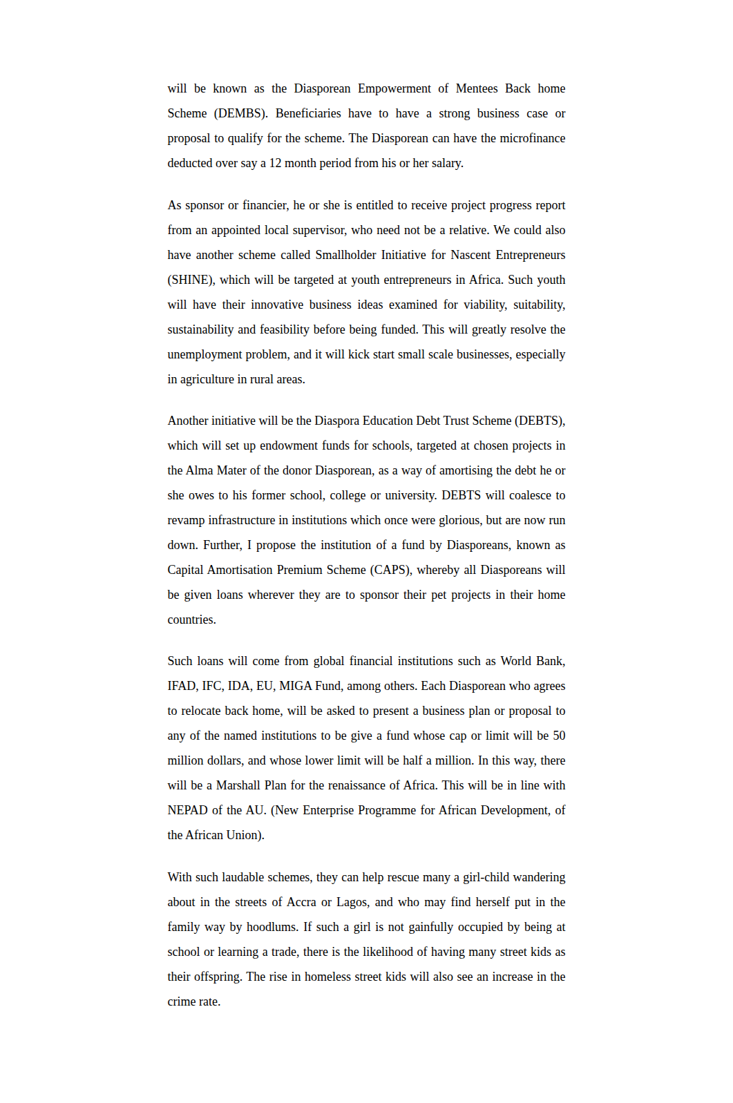will be known as the Diasporean Empowerment of Mentees Back home Scheme (DEMBS). Beneficiaries have to have a strong business case or proposal to qualify for the scheme. The Diasporean can have the microfinance deducted over say a 12 month period from his or her salary.
As sponsor or financier, he or she is entitled to receive project progress report from an appointed local supervisor, who need not be a relative. We could also have another scheme called Smallholder Initiative for Nascent Entrepreneurs (SHINE), which will be targeted at youth entrepreneurs in Africa. Such youth will have their innovative business ideas examined for viability, suitability, sustainability and feasibility before being funded. This will greatly resolve the unemployment problem, and it will kick start small scale businesses, especially in agriculture in rural areas.
Another initiative will be the Diaspora Education Debt Trust Scheme (DEBTS), which will set up endowment funds for schools, targeted at chosen projects in the Alma Mater of the donor Diasporean, as a way of amortising the debt he or she owes to his former school, college or university. DEBTS will coalesce to revamp infrastructure in institutions which once were glorious, but are now run down. Further, I propose the institution of a fund by Diasporeans, known as Capital Amortisation Premium Scheme (CAPS), whereby all Diasporeans will be given loans wherever they are to sponsor their pet projects in their home countries.
Such loans will come from global financial institutions such as World Bank, IFAD, IFC, IDA, EU, MIGA Fund, among others. Each Diasporean who agrees to relocate back home, will be asked to present a business plan or proposal to any of the named institutions to be give a fund whose cap or limit will be 50 million dollars, and whose lower limit will be half a million. In this way, there will be a Marshall Plan for the renaissance of Africa. This will be in line with NEPAD of the AU. (New Enterprise Programme for African Development, of the African Union).
With such laudable schemes, they can help rescue many a girl-child wandering about in the streets of Accra or Lagos, and who may find herself put in the family way by hoodlums. If such a girl is not gainfully occupied by being at school or learning a trade, there is the likelihood of having many street kids as their offspring. The rise in homeless street kids will also see an increase in the crime rate.